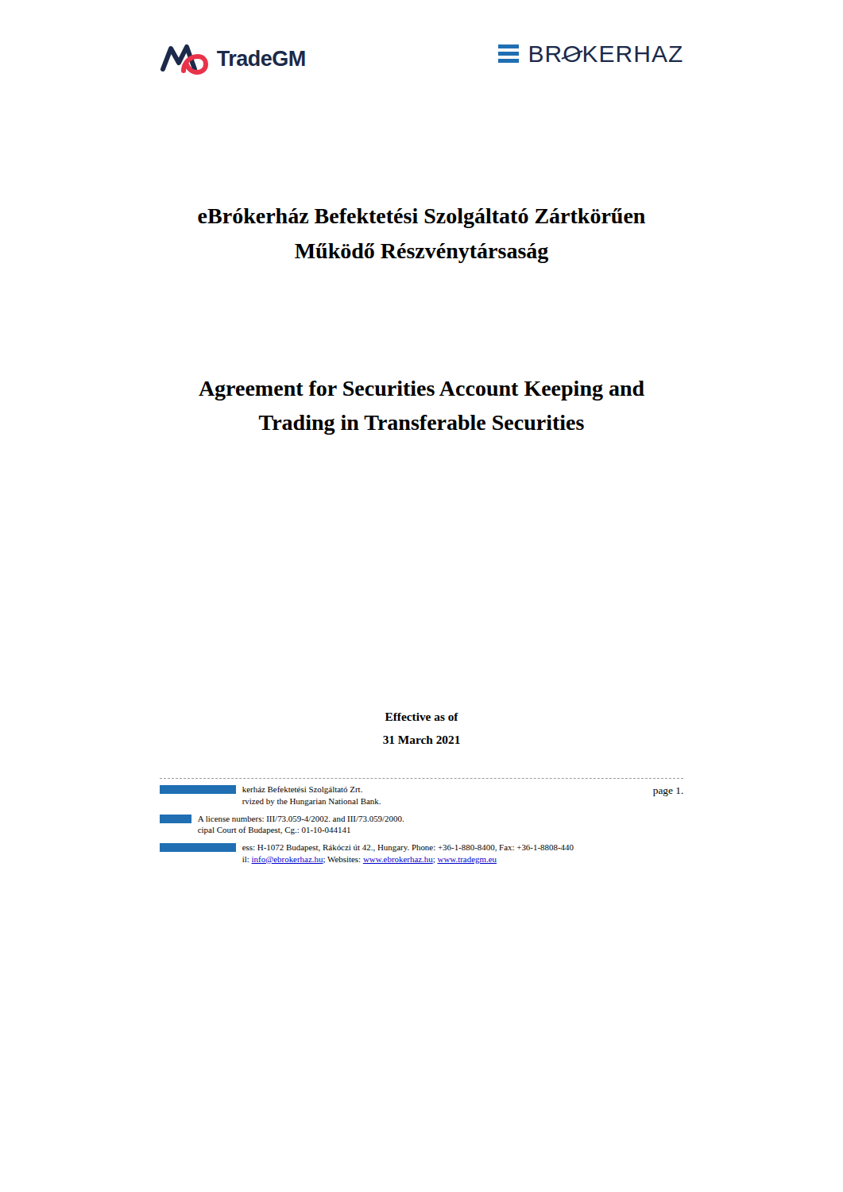TradeGM
BROKERHAZ
eBrókerház Befektetési Szolgáltató Zártkörűen Működő Részvénytársaság
Agreement for Securities Account Keeping and Trading in Transferable Securities
Effective as of
31 March 2021
page 1.
kerház Befektetési Szolgáltató Zrt. rvized by the Hungarian National Bank.
A license numbers: III/73.059-4/2002. and III/73.059/2000. cipal Court of Budapest, Cg.: 01-10-044141
ess: H-1072 Budapest, Rákóczi út 42., Hungary. Phone: +36-1-880-8400, Fax: +36-1-8808-440 il: info@ebrokerhaz.hu; Websites: www.ebrokerhaz.hu; www.tradegm.eu